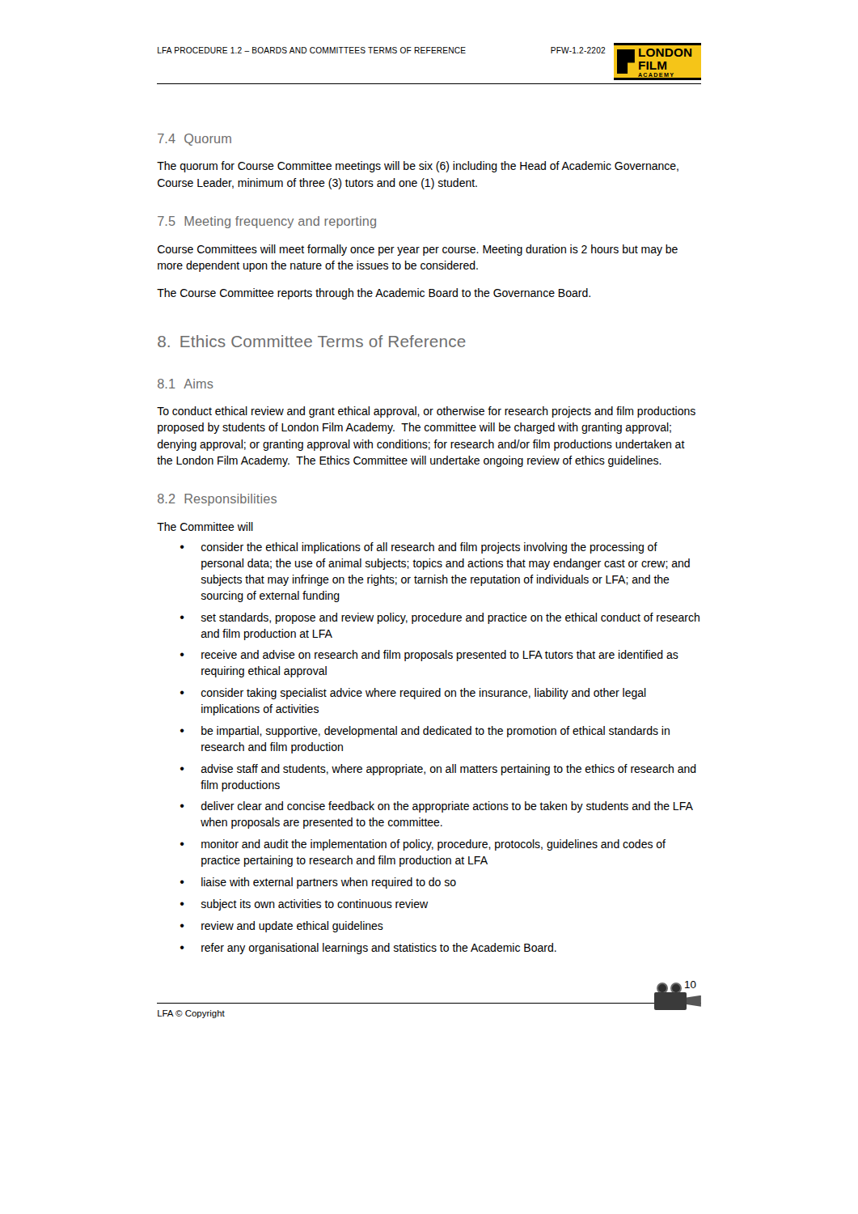LFA PROCEDURE 1.2 – BOARDS AND COMMITTEES TERMS OF REFERENCE
PFW-1.2-2202
LONDON
FILMACADEMY
7.4 Quorum
The quorum for Course Committee meetings will be six (6) including the Head of Academic Governance, Course Leader, minimum of three (3) tutors and one (1) student.
7.5 Meeting frequency and reporting
Course Committees will meet formally once per year per course. Meeting duration is 2 hours but may be more dependent upon the nature of the issues to be considered.
The Course Committee reports through the Academic Board to the Governance Board.
8. Ethics Committee Terms of Reference
8.1 Aims
To conduct ethical review and grant ethical approval, or otherwise for research projects and film productions proposed by students of London Film Academy. The committee will be charged with granting approval; denying approval; or granting approval with conditions; for research and/or film productions undertaken at the London Film Academy. The Ethics Committee will undertake ongoing review of ethics guidelines.
8.2 Responsibilities
The Committee will
consider the ethical implications of all research and film projects involving the processing of personal data; the use of animal subjects; topics and actions that may endanger cast or crew; and subjects that may infringe on the rights; or tarnish the reputation of individuals or LFA; and the sourcing of external funding
set standards, propose and review policy, procedure and practice on the ethical conduct of research and film production at LFA
receive and advise on research and film proposals presented to LFA tutors that are identified as requiring ethical approval
consider taking specialist advice where required on the insurance, liability and other legal implications of activities
be impartial, supportive, developmental and dedicated to the promotion of ethical standards in research and film production
advise staff and students, where appropriate, on all matters pertaining to the ethics of research and film productions
deliver clear and concise feedback on the appropriate actions to be taken by students and the LFA when proposals are presented to the committee.
monitor and audit the implementation of policy, procedure, protocols, guidelines and codes of practice pertaining to research and film production at LFA
liaise with external partners when required to do so
subject its own activities to continuous review
review and update ethical guidelines
refer any organisational learnings and statistics to the Academic Board.
10
LFA © Copyright